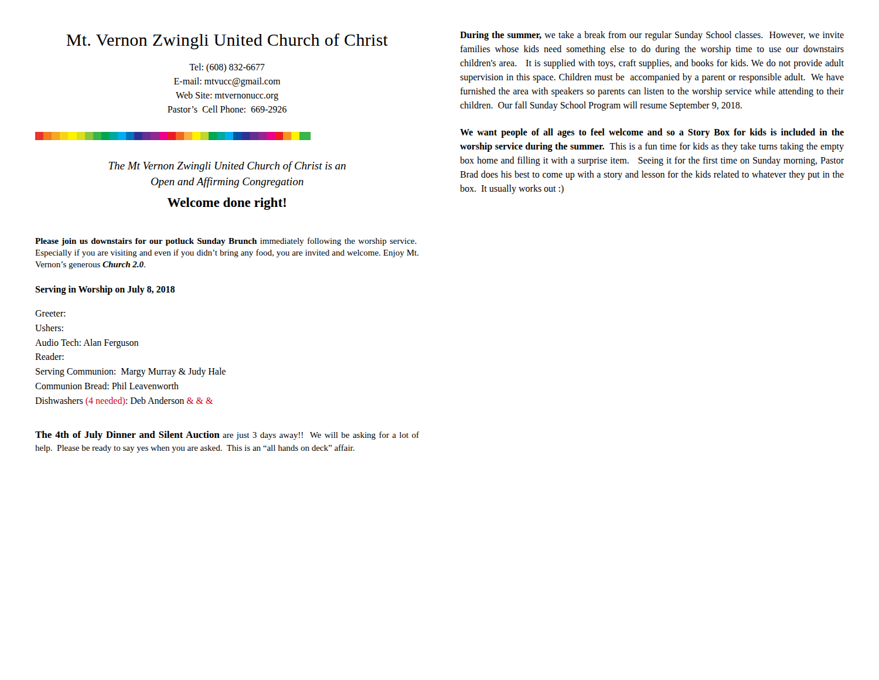Mt. Vernon Zwingli United Church of Christ
Tel: (608) 832-6677
E-mail: mtvucc@gmail.com
Web Site: mtvernonucc.org
Pastor’s Cell Phone: 669-2926
The Mt Vernon Zwingli United Church of Christ is an
Open and Affirming Congregation
Welcome done right!
Please join us downstairs for our potluck Sunday Brunch immediately following the worship service. Especially if you are visiting and even if you didn’t bring any food, you are invited and welcome. Enjoy Mt. Vernon’s generous Church 2.0.
Serving in Worship on July 8, 2018
Greeter:
Ushers:
Audio Tech: Alan Ferguson
Reader:
Serving Communion: Margy Murray & Judy Hale
Communion Bread: Phil Leavenworth
Dishwashers (4 needed): Deb Anderson & & &
The 4th of July Dinner and Silent Auction are just 3 days away!! We will be asking for a lot of help. Please be ready to say yes when you are asked. This is an “all hands on deck” affair.
During the summer, we take a break from our regular Sunday School classes. However, we invite families whose kids need something else to do during the worship time to use our downstairs children's area. It is supplied with toys, craft supplies, and books for kids. We do not provide adult supervision in this space. Children must be accompanied by a parent or responsible adult. We have furnished the area with speakers so parents can listen to the worship service while attending to their children. Our fall Sunday School Program will resume September 9, 2018.
We want people of all ages to feel welcome and so a Story Box for kids is included in the worship service during the summer. This is a fun time for kids as they take turns taking the empty box home and filling it with a surprise item. Seeing it for the first time on Sunday morning, Pastor Brad does his best to come up with a story and lesson for the kids related to whatever they put in the box. It usually works out :)